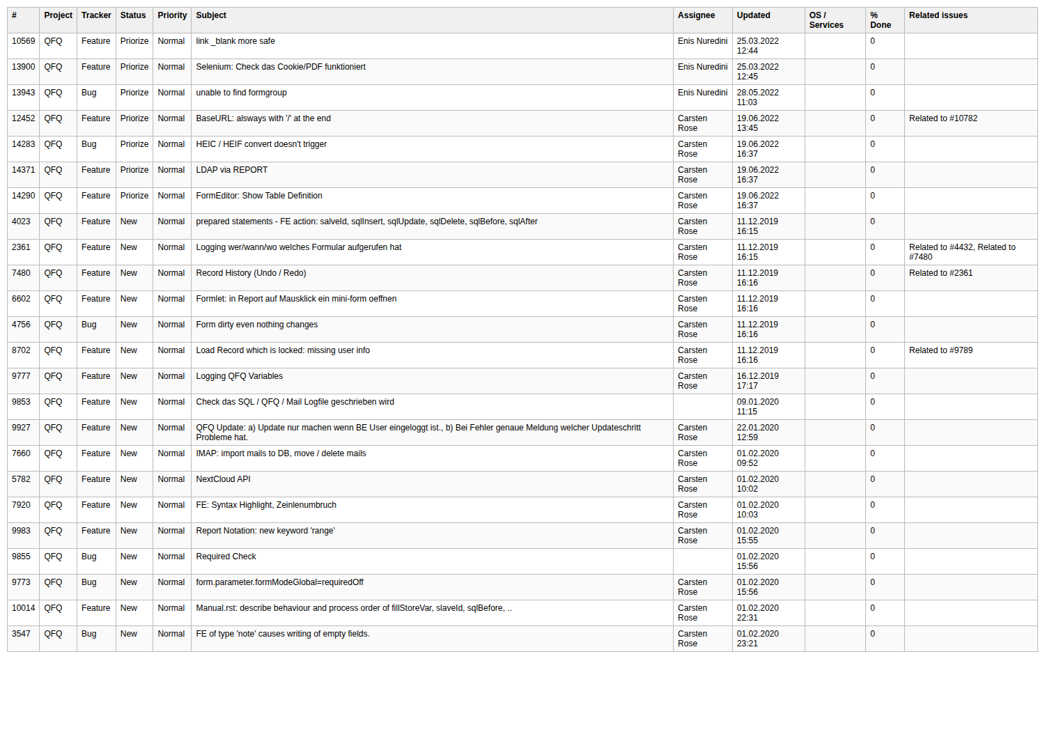| # | Project | Tracker | Status | Priority | Subject | Assignee | Updated | OS / Services | % Done | Related issues |
| --- | --- | --- | --- | --- | --- | --- | --- | --- | --- | --- |
| 10569 | QFQ | Feature | Priorize | Normal | link _blank more safe | Enis Nuredini | 25.03.2022 12:44 | | 0 | |
| 13900 | QFQ | Feature | Priorize | Normal | Selenium: Check das Cookie/PDF funktioniert | Enis Nuredini | 25.03.2022 12:45 | | 0 | |
| 13943 | QFQ | Bug | Priorize | Normal | unable to find formgroup | Enis Nuredini | 28.05.2022 11:03 | | 0 | |
| 12452 | QFQ | Feature | Priorize | Normal | BaseURL: alsways with '/' at the end | Carsten Rose | 19.06.2022 13:45 | | 0 | Related to #10782 |
| 14283 | QFQ | Bug | Priorize | Normal | HEIC / HEIF convert doesn't trigger | Carsten Rose | 19.06.2022 16:37 | | 0 | |
| 14371 | QFQ | Feature | Priorize | Normal | LDAP via REPORT | Carsten Rose | 19.06.2022 16:37 | | 0 | |
| 14290 | QFQ | Feature | Priorize | Normal | FormEditor: Show Table Definition | Carsten Rose | 19.06.2022 16:37 | | 0 | |
| 4023 | QFQ | Feature | New | Normal | prepared statements - FE action: salveId, sqlInsert, sqlUpdate, sqlDelete, sqlBefore, sqlAfter | Carsten Rose | 11.12.2019 16:15 | | 0 | |
| 2361 | QFQ | Feature | New | Normal | Logging wer/wann/wo welches Formular aufgerufen hat | Carsten Rose | 11.12.2019 16:15 | | 0 | Related to #4432, Related to #7480 |
| 7480 | QFQ | Feature | New | Normal | Record History (Undo / Redo) | Carsten Rose | 11.12.2019 16:16 | | 0 | Related to #2361 |
| 6602 | QFQ | Feature | New | Normal | Formlet: in Report auf Mausklick ein mini-form oeffnen | Carsten Rose | 11.12.2019 16:16 | | 0 | |
| 4756 | QFQ | Bug | New | Normal | Form dirty even nothing changes | Carsten Rose | 11.12.2019 16:16 | | 0 | |
| 8702 | QFQ | Feature | New | Normal | Load Record which is locked: missing user info | Carsten Rose | 11.12.2019 16:16 | | 0 | Related to #9789 |
| 9777 | QFQ | Feature | New | Normal | Logging QFQ Variables | Carsten Rose | 16.12.2019 17:17 | | 0 | |
| 9853 | QFQ | Feature | New | Normal | Check das SQL / QFQ / Mail Logfile geschrieben wird | | 09.01.2020 11:15 | | 0 | |
| 9927 | QFQ | Feature | New | Normal | QFQ Update: a) Update nur machen wenn BE User eingeloggt ist., b) Bei Fehler genaue Meldung welcher Updateschritt Probleme hat. | Carsten Rose | 22.01.2020 12:59 | | 0 | |
| 7660 | QFQ | Feature | New | Normal | IMAP: import mails to DB, move / delete mails | Carsten Rose | 01.02.2020 09:52 | | 0 | |
| 5782 | QFQ | Feature | New | Normal | NextCloud API | Carsten Rose | 01.02.2020 10:02 | | 0 | |
| 7920 | QFQ | Feature | New | Normal | FE: Syntax Highlight, Zeinlenumbruch | Carsten Rose | 01.02.2020 10:03 | | 0 | |
| 9983 | QFQ | Feature | New | Normal | Report Notation: new keyword 'range' | Carsten Rose | 01.02.2020 15:55 | | 0 | |
| 9855 | QFQ | Bug | New | Normal | Required Check | | 01.02.2020 15:56 | | 0 | |
| 9773 | QFQ | Bug | New | Normal | form.parameter.formModeGlobal=requiredOff | Carsten Rose | 01.02.2020 15:56 | | 0 | |
| 10014 | QFQ | Feature | New | Normal | Manual.rst: describe behaviour and process order of fillStoreVar, slaveId, sqlBefore, .. | Carsten Rose | 01.02.2020 22:31 | | 0 | |
| 3547 | QFQ | Bug | New | Normal | FE of type 'note' causes writing of empty fields. | Carsten Rose | 01.02.2020 23:21 | | 0 | |